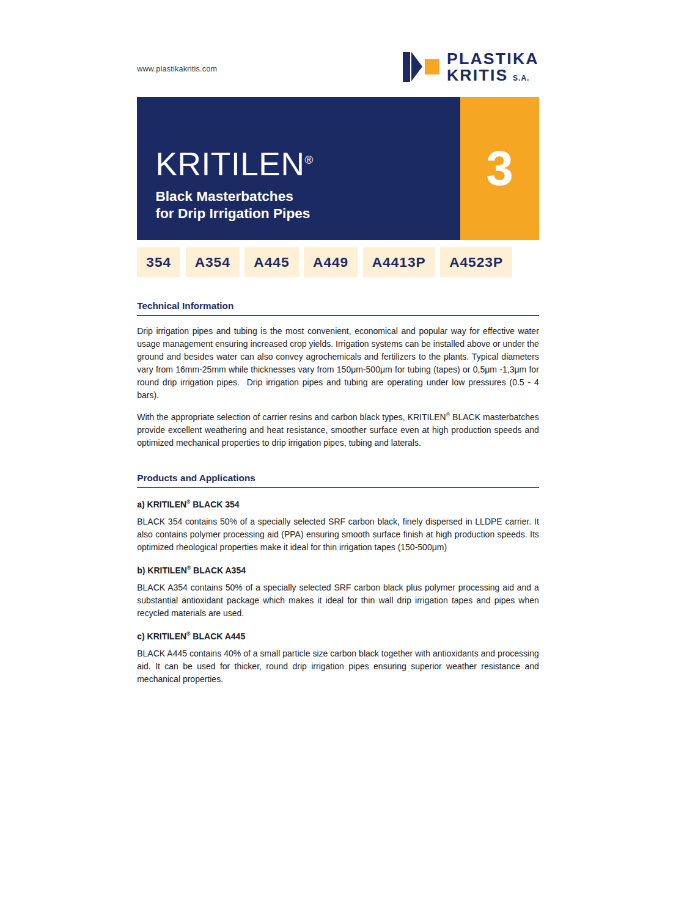www.plastikakritis.com
PLASTIKA
KRITIS S.A.
KRITILEN®
Black Masterbatches
for Drip Irrigation Pipes
3
354
A354
A445
A449
A4413P
A4523P
Technical Information
Drip irrigation pipes and tubing is the most convenient, economical and popular way for effective water usage management ensuring increased crop yields. Irrigation systems can be installed above or under the ground and besides water can also convey agrochemicals and fertilizers to the plants. Typical diameters vary from 16mm-25mm while thicknesses vary from 150μm-500μm for tubing (tapes) or 0,5μm -1,3μm for round drip irrigation pipes. Drip irrigation pipes and tubing are operating under low pressures (0.5 - 4 bars).
With the appropriate selection of carrier resins and carbon black types, KRITILEN® BLACK masterbatches provide excellent weathering and heat resistance, smoother surface even at high production speeds and optimized mechanical properties to drip irrigation pipes, tubing and laterals.
Products and Applications
a) KRITILEN® BLACK 354
BLACK 354 contains 50% of a specially selected SRF carbon black, finely dispersed in LLDPE carrier. It also contains polymer processing aid (PPA) ensuring smooth surface finish at high production speeds. Its optimized rheological properties make it ideal for thin irrigation tapes (150-500μm)
b) KRITILEN® BLACK A354
BLACK A354 contains 50% of a specially selected SRF carbon black plus polymer processing aid and a substantial antioxidant package which makes it ideal for thin wall drip irrigation tapes and pipes when recycled materials are used.
c) KRITILEN® BLACK A445
BLACK A445 contains 40% of a small particle size carbon black together with antioxidants and processing aid. It can be used for thicker, round drip irrigation pipes ensuring superior weather resistance and mechanical properties.